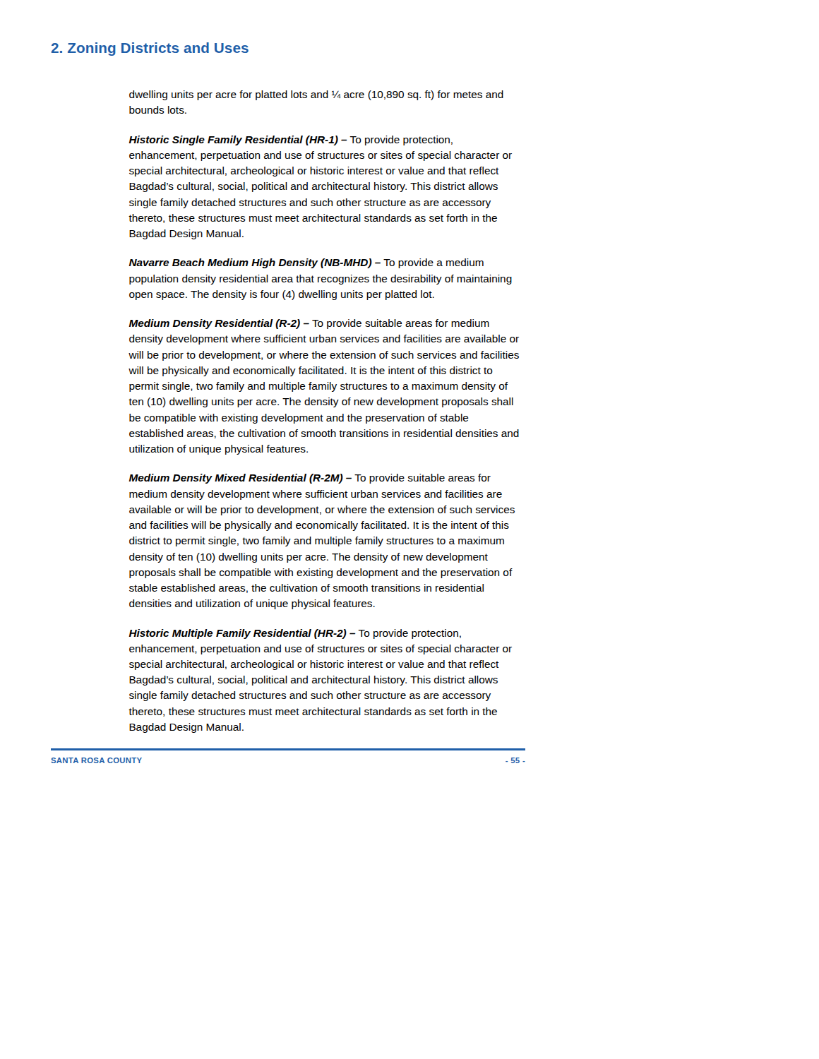2. Zoning Districts and Uses
dwelling units per acre for platted lots and ¼ acre (10,890 sq. ft) for metes and bounds lots.
Historic Single Family Residential (HR-1) – To provide protection, enhancement, perpetuation and use of structures or sites of special character or special architectural, archeological or historic interest or value and that reflect Bagdad’s cultural, social, political and architectural history. This district allows single family detached structures and such other structure as are accessory thereto, these structures must meet architectural standards as set forth in the Bagdad Design Manual.
Navarre Beach Medium High Density (NB-MHD) – To provide a medium population density residential area that recognizes the desirability of maintaining open space. The density is four (4) dwelling units per platted lot.
Medium Density Residential (R-2) – To provide suitable areas for medium density development where sufficient urban services and facilities are available or will be prior to development, or where the extension of such services and facilities will be physically and economically facilitated. It is the intent of this district to permit single, two family and multiple family structures to a maximum density of ten (10) dwelling units per acre. The density of new development proposals shall be compatible with existing development and the preservation of stable established areas, the cultivation of smooth transitions in residential densities and utilization of unique physical features.
Medium Density Mixed Residential (R-2M) – To provide suitable areas for medium density development where sufficient urban services and facilities are available or will be prior to development, or where the extension of such services and facilities will be physically and economically facilitated. It is the intent of this district to permit single, two family and multiple family structures to a maximum density of ten (10) dwelling units per acre. The density of new development proposals shall be compatible with existing development and the preservation of stable established areas, the cultivation of smooth transitions in residential densities and utilization of unique physical features.
Historic Multiple Family Residential (HR-2) – To provide protection, enhancement, perpetuation and use of structures or sites of special character or special architectural, archeological or historic interest or value and that reflect Bagdad’s cultural, social, political and architectural history. This district allows single family detached structures and such other structure as are accessory thereto, these structures must meet architectural standards as set forth in the Bagdad Design Manual.
SANTA ROSA COUNTY - 55 -